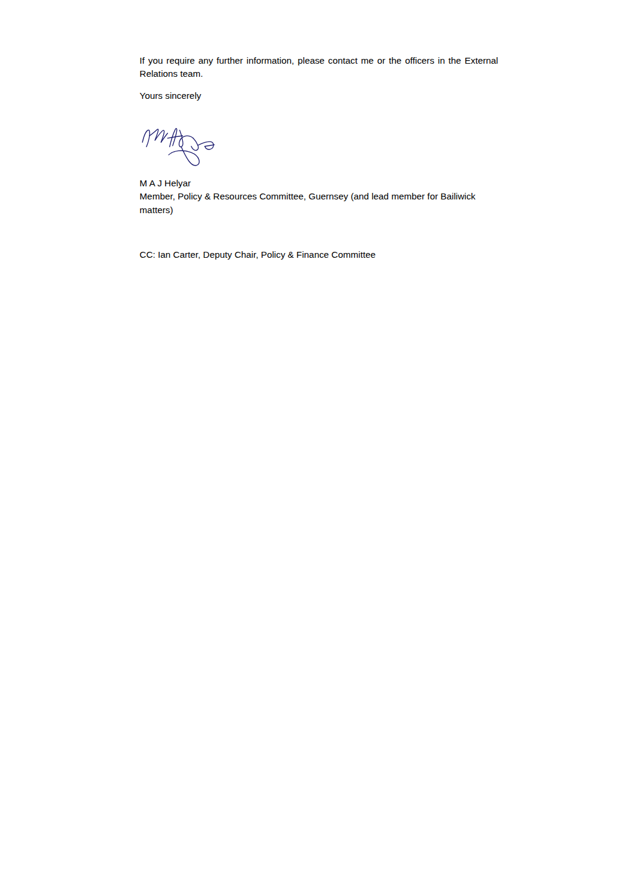If you require any further information, please contact me or the officers in the External Relations team.
Yours sincerely
M A J Helyar
Member, Policy & Resources Committee, Guernsey (and lead member for Bailiwick matters)
CC: Ian Carter, Deputy Chair, Policy & Finance Committee